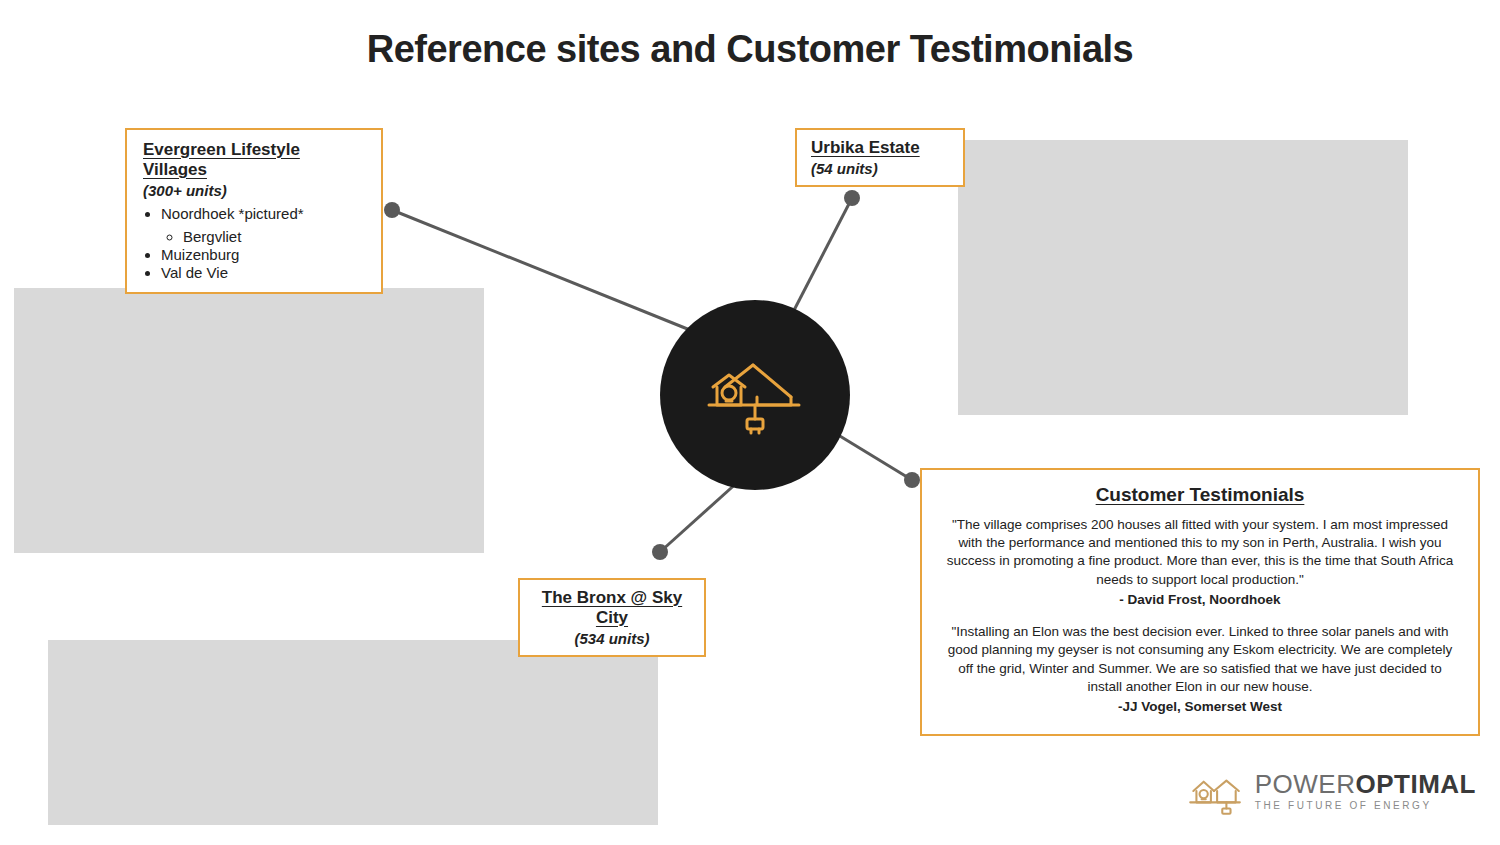Reference sites and Customer Testimonials
Evergreen Lifestyle Villages
(300+ units)
Noordhoek *pictured*
Bergvliet
Muizenburg
Val de Vie
Urbika Estate
(54 units)
The Bronx @ Sky City
(534 units)
Customer Testimonials
"The village comprises 200 houses all fitted with your system. I am most impressed with the performance and mentioned this to my son in Perth, Australia. I wish you success in promoting a fine product. More than ever, this is the time that South Africa needs to support local production." - David Frost, Noordhoek
"Installing an Elon was the best decision ever. Linked to three solar panels and with good planning my geyser is not consuming any Eskom electricity. We are completely off the grid, Winter and Summer. We are so satisfied that we have just decided to install another Elon in our new house. -JJ Vogel, Somerset West
POWEROPTIMAL
THE FUTURE OF ENERGY